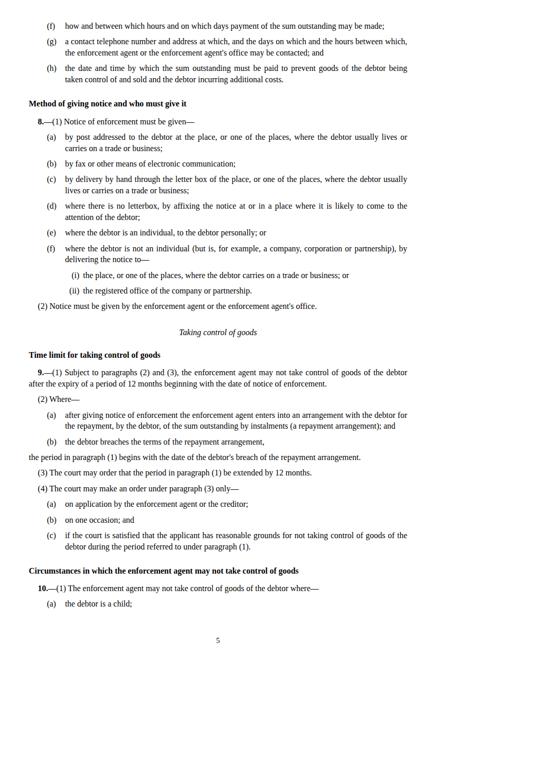(f) how and between which hours and on which days payment of the sum outstanding may be made;
(g) a contact telephone number and address at which, and the days on which and the hours between which, the enforcement agent or the enforcement agent's office may be contacted; and
(h) the date and time by which the sum outstanding must be paid to prevent goods of the debtor being taken control of and sold and the debtor incurring additional costs.
Method of giving notice and who must give it
8.—(1) Notice of enforcement must be given—
(a) by post addressed to the debtor at the place, or one of the places, where the debtor usually lives or carries on a trade or business;
(b) by fax or other means of electronic communication;
(c) by delivery by hand through the letter box of the place, or one of the places, where the debtor usually lives or carries on a trade or business;
(d) where there is no letterbox, by affixing the notice at or in a place where it is likely to come to the attention of the debtor;
(e) where the debtor is an individual, to the debtor personally; or
(f) where the debtor is not an individual (but is, for example, a company, corporation or partnership), by delivering the notice to—
(i) the place, or one of the places, where the debtor carries on a trade or business; or
(ii) the registered office of the company or partnership.
(2) Notice must be given by the enforcement agent or the enforcement agent's office.
Taking control of goods
Time limit for taking control of goods
9.—(1) Subject to paragraphs (2) and (3), the enforcement agent may not take control of goods of the debtor after the expiry of a period of 12 months beginning with the date of notice of enforcement.
(2) Where—
(a) after giving notice of enforcement the enforcement agent enters into an arrangement with the debtor for the repayment, by the debtor, of the sum outstanding by instalments (a repayment arrangement); and
(b) the debtor breaches the terms of the repayment arrangement,
the period in paragraph (1) begins with the date of the debtor's breach of the repayment arrangement.
(3) The court may order that the period in paragraph (1) be extended by 12 months.
(4) The court may make an order under paragraph (3) only—
(a) on application by the enforcement agent or the creditor;
(b) on one occasion; and
(c) if the court is satisfied that the applicant has reasonable grounds for not taking control of goods of the debtor during the period referred to under paragraph (1).
Circumstances in which the enforcement agent may not take control of goods
10.—(1) The enforcement agent may not take control of goods of the debtor where—
(a) the debtor is a child;
5